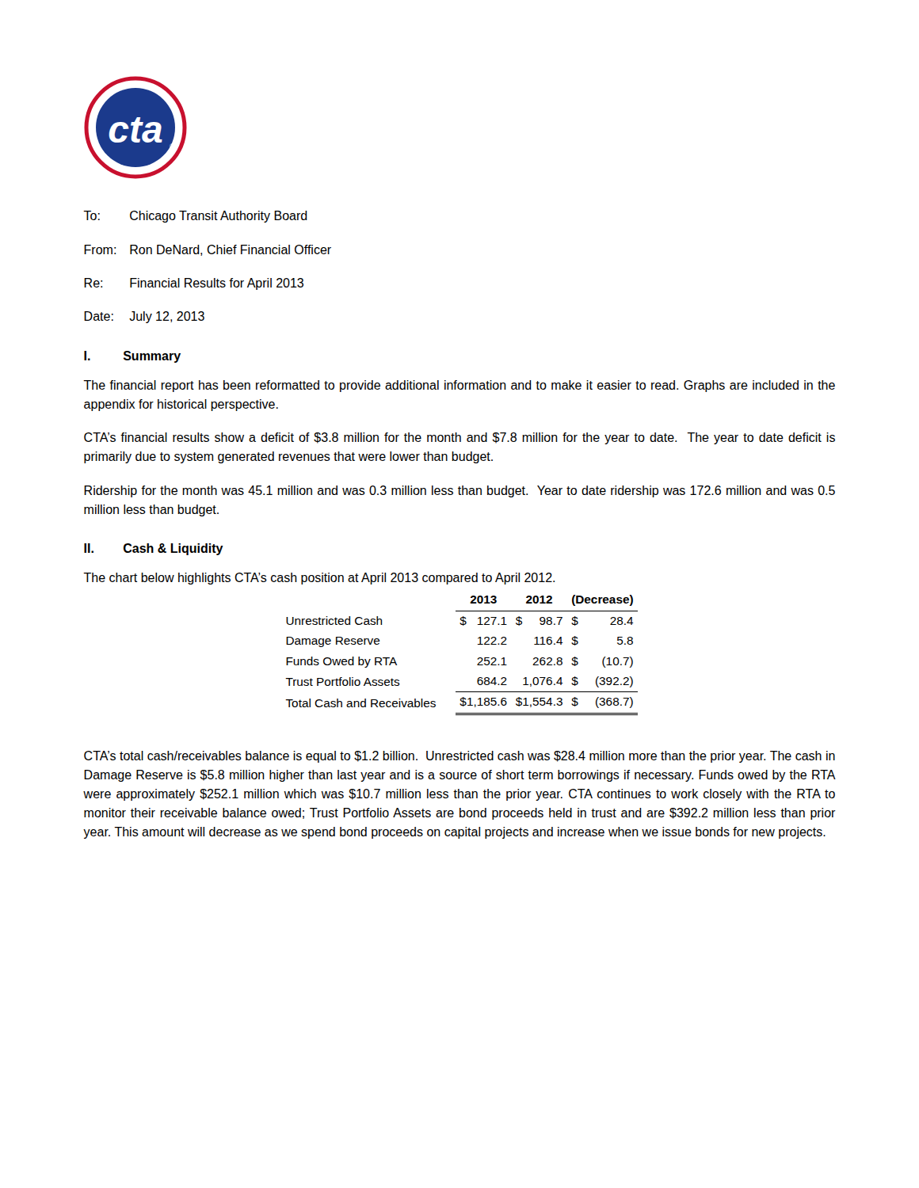cta ®
To: Chicago Transit Authority Board
From: Ron DeNard, Chief Financial Officer
Re: Financial Results for April 2013
Date: July 12, 2013
I. Summary
The financial report has been reformatted to provide additional information and to make it easier to read. Graphs are included in the appendix for historical perspective.
CTA’s financial results show a deficit of $3.8 million for the month and $7.8 million for the year to date. The year to date deficit is primarily due to system generated revenues that were lower than budget.
Ridership for the month was 45.1 million and was 0.3 million less than budget. Year to date ridership was 172.6 million and was 0.5 million less than budget.
II. Cash & Liquidity
The chart below highlights CTA’s cash position at April 2013 compared to April 2012.
| | 2013 | 2012 | (Decrease) |
| --- | --- | --- | --- |
| Unrestricted Cash | $ | 127.1 | $ | 98.7 | $ | 28.4 |
| Damage Reserve | | 122.2 | | 116.4 | $ | 5.8 |
| Funds Owed by RTA | | 252.1 | | 262.8 | $ | (10.7) |
| Trust Portfolio Assets | | 684.2 | | 1,076.4 | $ | (392.2) |
| Total Cash and Receivables | $ | 1,185.6 | $ | 1,554.3 | $ | (368.7) |
CTA’s total cash/receivables balance is equal to $1.2 billion. Unrestricted cash was $28.4 million more than the prior year. The cash in Damage Reserve is $5.8 million higher than last year and is a source of short term borrowings if necessary. Funds owed by the RTA were approximately $252.1 million which was $10.7 million less than the prior year. CTA continues to work closely with the RTA to monitor their receivable balance owed; Trust Portfolio Assets are bond proceeds held in trust and are $392.2 million less than prior year. This amount will decrease as we spend bond proceeds on capital projects and increase when we issue bonds for new projects.